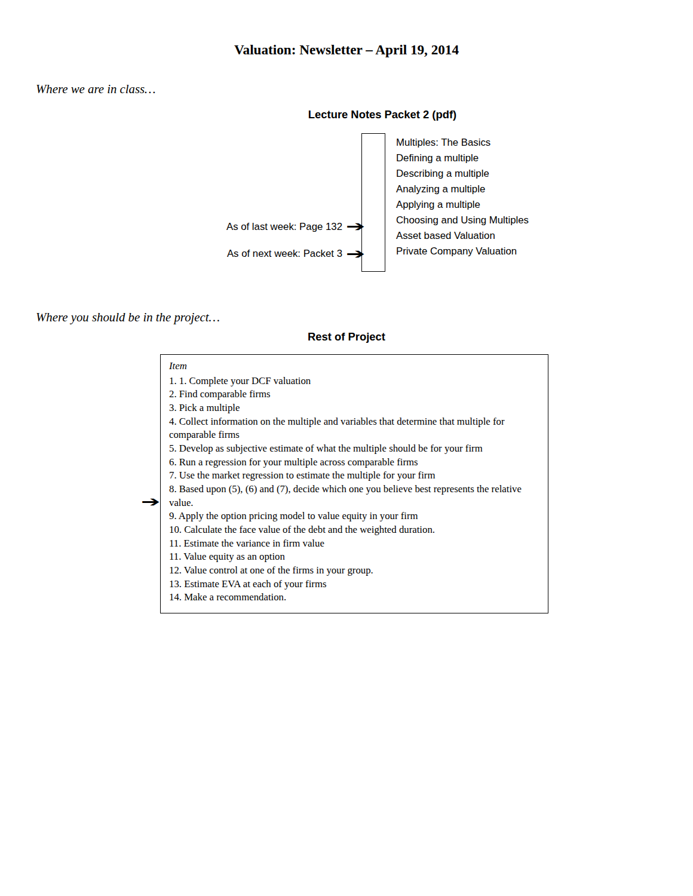Valuation: Newsletter – April 19, 2014
Where we are in class…
Lecture Notes Packet 2 (pdf)
As of last week: Page 132 ➔
As of next week: Packet 3 ➔
Multiples: The Basics
Defining a multiple
Describing a multiple
Analyzing a multiple
Applying a multiple
Choosing and Using Multiples
Asset based Valuation
Private Company Valuation
Where you should be in the project…
Rest of Project
➔
Item
1. 1. Complete your DCF valuation
2. Find comparable firms
3. Pick a multiple
4. Collect information on the multiple and variables that determine that multiple for comparable firms
5. Develop as subjective estimate of what the multiple should be for your firm
6. Run a regression for your multiple across comparable firms
7. Use the market regression to estimate the multiple for your firm
8. Based upon (5), (6) and (7), decide which one you believe best represents the relative value.
9. Apply the option pricing model to value equity in your firm
10. Calculate the face value of the debt and the weighted duration.
11. Estimate the variance in firm value
11. Value equity as an option
12. Value control at one of the firms in your group.
13. Estimate EVA at each of your firms
14. Make a recommendation.